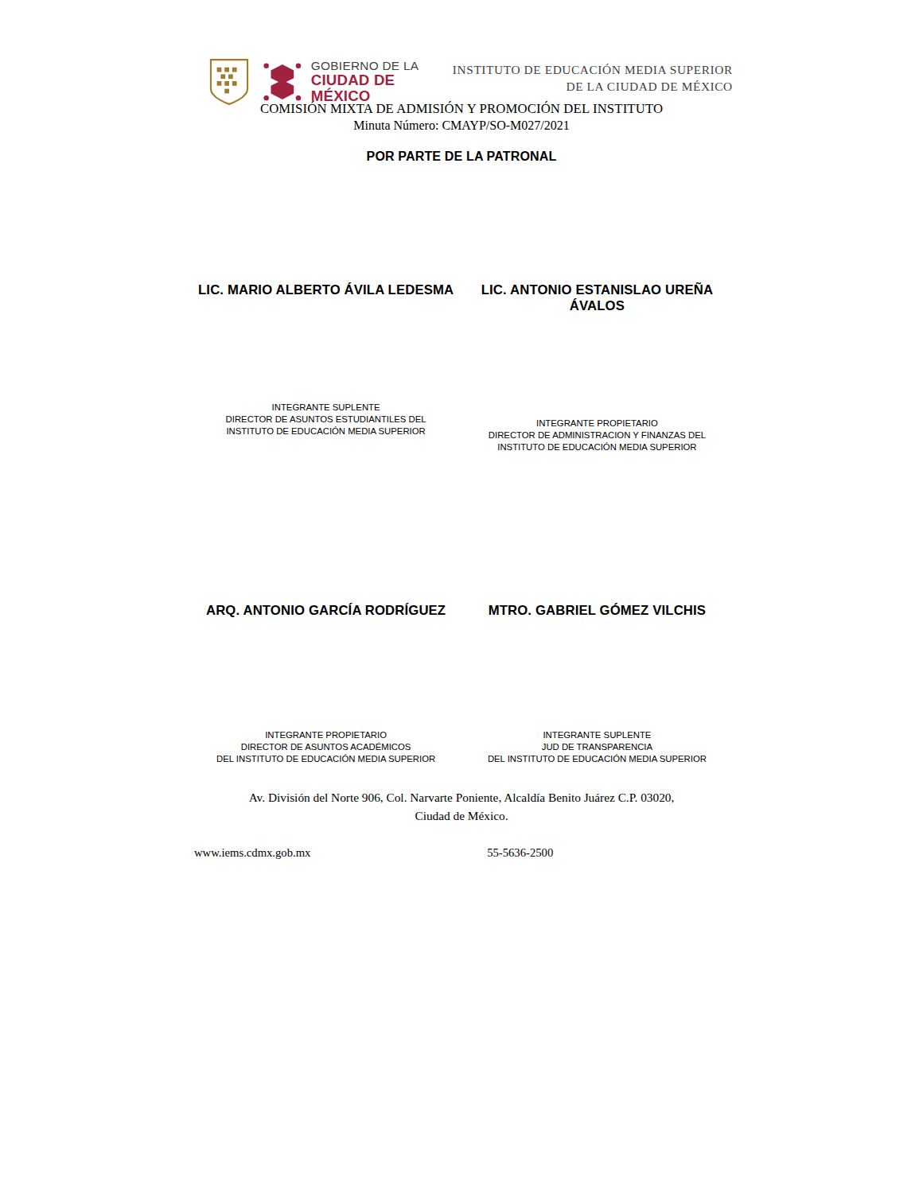GOBIERNO DE LA
CIUDAD DE MÉXICO
INSTITUTO DE EDUCACIÓN MEDIA SUPERIOR
DE LA CIUDAD DE MÉXICO
COMISIÓN MIXTA DE ADMISIÓN Y PROMOCIÓN DEL INSTITUTO
Minuta Número: CMAYP/SO-M027/2021
POR PARTE DE LA PATRONAL
| LIC. MARIO ALBERTO ÁVILA LEDESMA INTEGRANTE SUPLENTE DIRECTOR DE ASUNTOS ESTUDIANTILES DEL INSTITUTO DE EDUCACIÓN MEDIA SUPERIOR | LIC. ANTONIO ESTANISLAO UREÑA ÁVALOS INTEGRANTE PROPIETARIO DIRECTOR DE ADMINISTRACION Y FINANZAS DEL INSTITUTO DE EDUCACIÓN MEDIA SUPERIOR |
| ARQ. ANTONIO GARCÍA RODRÍGUEZ INTEGRANTE PROPIETARIO DIRECTOR DE ASUNTOS ACADÉMICOS DEL INSTITUTO DE EDUCACIÓN MEDIA SUPERIOR | MTRO. GABRIEL GÓMEZ VILCHIS INTEGRANTE SUPLENTE JUD DE TRANSPARENCIA DEL INSTITUTO DE EDUCACIÓN MEDIA SUPERIOR |
Av. División del Norte 906, Col. Narvarte Poniente, Alcaldía Benito Juárez C.P. 03020,
Ciudad de México.
www.iems.cdmx.gob.mx 55-5636-2500